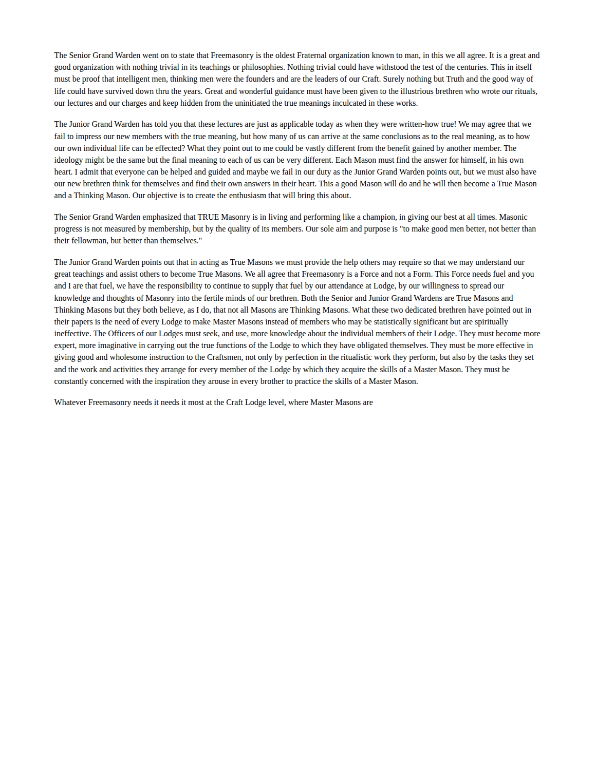The Senior Grand Warden went on to state that Freemasonry is the oldest Fraternal organization known to man, in this we all agree. It is a great and good organization with nothing trivial in its teachings or philosophies. Nothing trivial could have withstood the test of the centuries. This in itself must be proof that intelligent men, thinking men were the founders and are the leaders of our Craft. Surely nothing but Truth and the good way of life could have survived down thru the years. Great and wonderful guidance must have been given to the illustrious brethren who wrote our rituals, our lectures and our charges and keep hidden from the uninitiated the true meanings inculcated in these works.
The Junior Grand Warden has told you that these lectures are just as applicable today as when they were written-how true! We may agree that we fail to impress our new members with the true meaning, but how many of us can arrive at the same conclusions as to the real meaning, as to how our own individual life can be effected? What they point out to me could be vastly different from the benefit gained by another member. The ideology might be the same but the final meaning to each of us can be very different. Each Mason must find the answer for himself, in his own heart. I admit that everyone can be helped and guided and maybe we fail in our duty as the Junior Grand Warden points out, but we must also have our new brethren think for themselves and find their own answers in their heart. This a good Mason will do and he will then become a True Mason and a Thinking Mason. Our objective is to create the enthusiasm that will bring this about.
The Senior Grand Warden emphasized that TRUE Masonry is in living and performing like a champion, in giving our best at all times. Masonic progress is not measured by membership, but by the quality of its members. Our sole aim and purpose is "to make good men better, not better than their fellowman, but better than themselves."
The Junior Grand Warden points out that in acting as True Masons we must provide the help others may require so that we may understand our great teachings and assist others to become True Masons. We all agree that Freemasonry is a Force and not a Form. This Force needs fuel and you and I are that fuel, we have the responsibility to continue to supply that fuel by our attendance at Lodge, by our willingness to spread our knowledge and thoughts of Masonry into the fertile minds of our brethren. Both the Senior and Junior Grand Wardens are True Masons and Thinking Masons but they both believe, as I do, that not all Masons are Thinking Masons. What these two dedicated brethren have pointed out in their papers is the need of every Lodge to make Master Masons instead of members who may be statistically significant but are spiritually ineffective. The Officers of our Lodges must seek, and use, more knowledge about the individual members of their Lodge. They must become more expert, more imaginative in carrying out the true functions of the Lodge to which they have obligated themselves. They must be more effective in giving good and wholesome instruction to the Craftsmen, not only by perfection in the ritualistic work they perform, but also by the tasks they set and the work and activities they arrange for every member of the Lodge by which they acquire the skills of a Master Mason. They must be constantly concerned with the inspiration they arouse in every brother to practice the skills of a Master Mason.
Whatever Freemasonry needs it needs it most at the Craft Lodge level, where Master Masons are